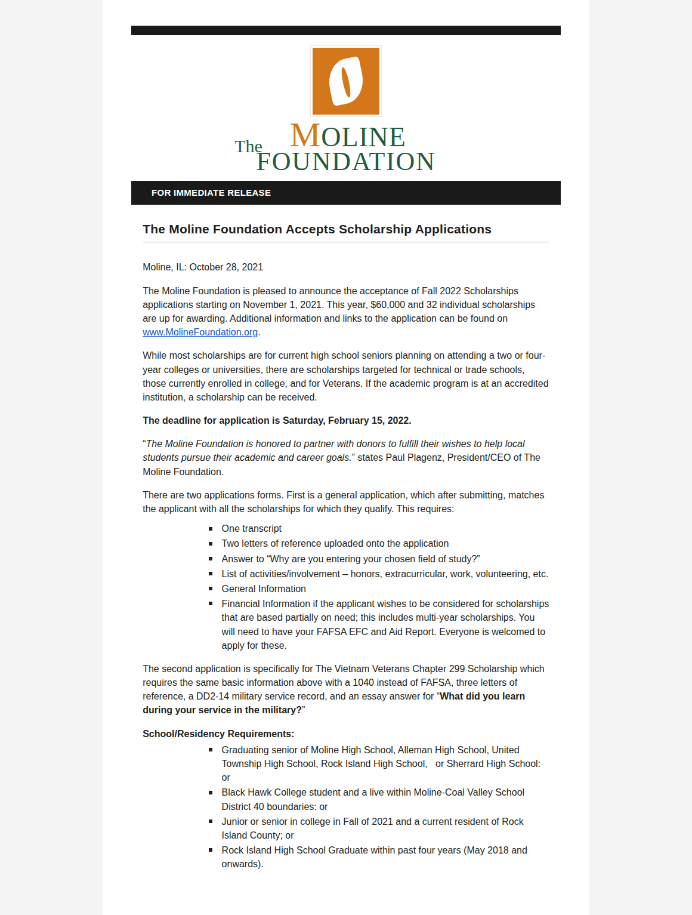The MOLINE
FOUNDATION
FOR IMMEDIATE RELEASE
The Moline Foundation Accepts Scholarship Applications
Moline, IL: October 28, 2021
The Moline Foundation is pleased to announce the acceptance of Fall 2022 Scholarships applications starting on November 1, 2021. This year, $60,000 and 32 individual scholarships are up for awarding. Additional information and links to the application can be found on www.MolineFoundation.org.
While most scholarships are for current high school seniors planning on attending a two or four-year colleges or universities, there are scholarships targeted for technical or trade schools, those currently enrolled in college, and for Veterans. If the academic program is at an accredited institution, a scholarship can be received.
The deadline for application is Saturday, February 15, 2022.
“The Moline Foundation is honored to partner with donors to fulfill their wishes to help local students pursue their academic and career goals.” states Paul Plagenz, President/CEO of The Moline Foundation.
There are two applications forms. First is a general application, which after submitting, matches the applicant with all the scholarships for which they qualify. This requires:
One transcript
Two letters of reference uploaded onto the application
Answer to “Why are you entering your chosen field of study?”
List of activities/involvement – honors, extracurricular, work, volunteering, etc.
General Information
Financial Information if the applicant wishes to be considered for scholarships that are based partially on need; this includes multi-year scholarships. You will need to have your FAFSA EFC and Aid Report. Everyone is welcomed to apply for these.
The second application is specifically for The Vietnam Veterans Chapter 299 Scholarship which requires the same basic information above with a 1040 instead of FAFSA, three letters of reference, a DD2-14 military service record, and an essay answer for “What did you learn during your service in the military?”
School/Residency Requirements:
Graduating senior of Moline High School, Alleman High School, United Township High School, Rock Island High School, or Sherrard High School: or
Black Hawk College student and a live within Moline-Coal Valley School District 40 boundaries: or
Junior or senior in college in Fall of 2021 and a current resident of Rock Island County; or
Rock Island High School Graduate within past four years (May 2018 and onwards).